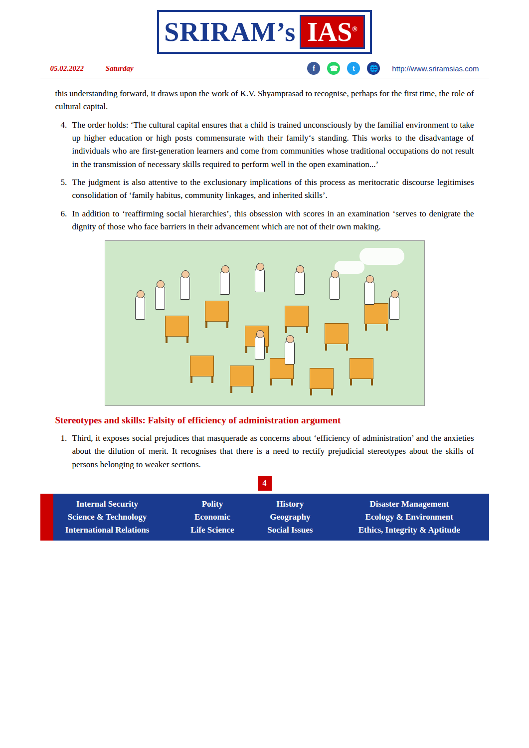SRIRAM’s IAS®
05.02.2022 Saturday
f ☎ t 🌐 http://www.sriramsias.com
this understanding forward, it draws upon the work of K.V. Shyamprasad to recognise, perhaps for the first time, the role of cultural capital.
The order holds: ‘The cultural capital ensures that a child is trained unconsciously by the familial environment to take up higher education or high posts commensurate with their family‘s standing. This works to the disadvantage of individuals who are first-generation learners and come from communities whose traditional occupations do not result in the transmission of necessary skills required to perform well in the open examination...’
The judgment is also attentive to the exclusionary implications of this process as meritocratic discourse legitimises consolidation of ‘family habitus, community linkages, and inherited skills’.
In addition to ‘reaffirming social hierarchies’, this obsession with scores in an examination ‘serves to denigrate the dignity of those who face barriers in their advancement which are not of their own making.
Stereotypes and skills: Falsity of efficiency of administration argument
Third, it exposes social prejudices that masquerade as concerns about ‘efficiency of administration’ and the anxieties about the dilution of merit. It recognises that there is a need to rectify prejudicial stereotypes about the skills of persons belonging to weaker sections.
4
| Internal Security | Polity | History | Disaster Management |
| Science & Technology | Economic | Geography | Ecology & Environment |
| International Relations | Life Science | Social Issues | Ethics, Integrity & Aptitude |